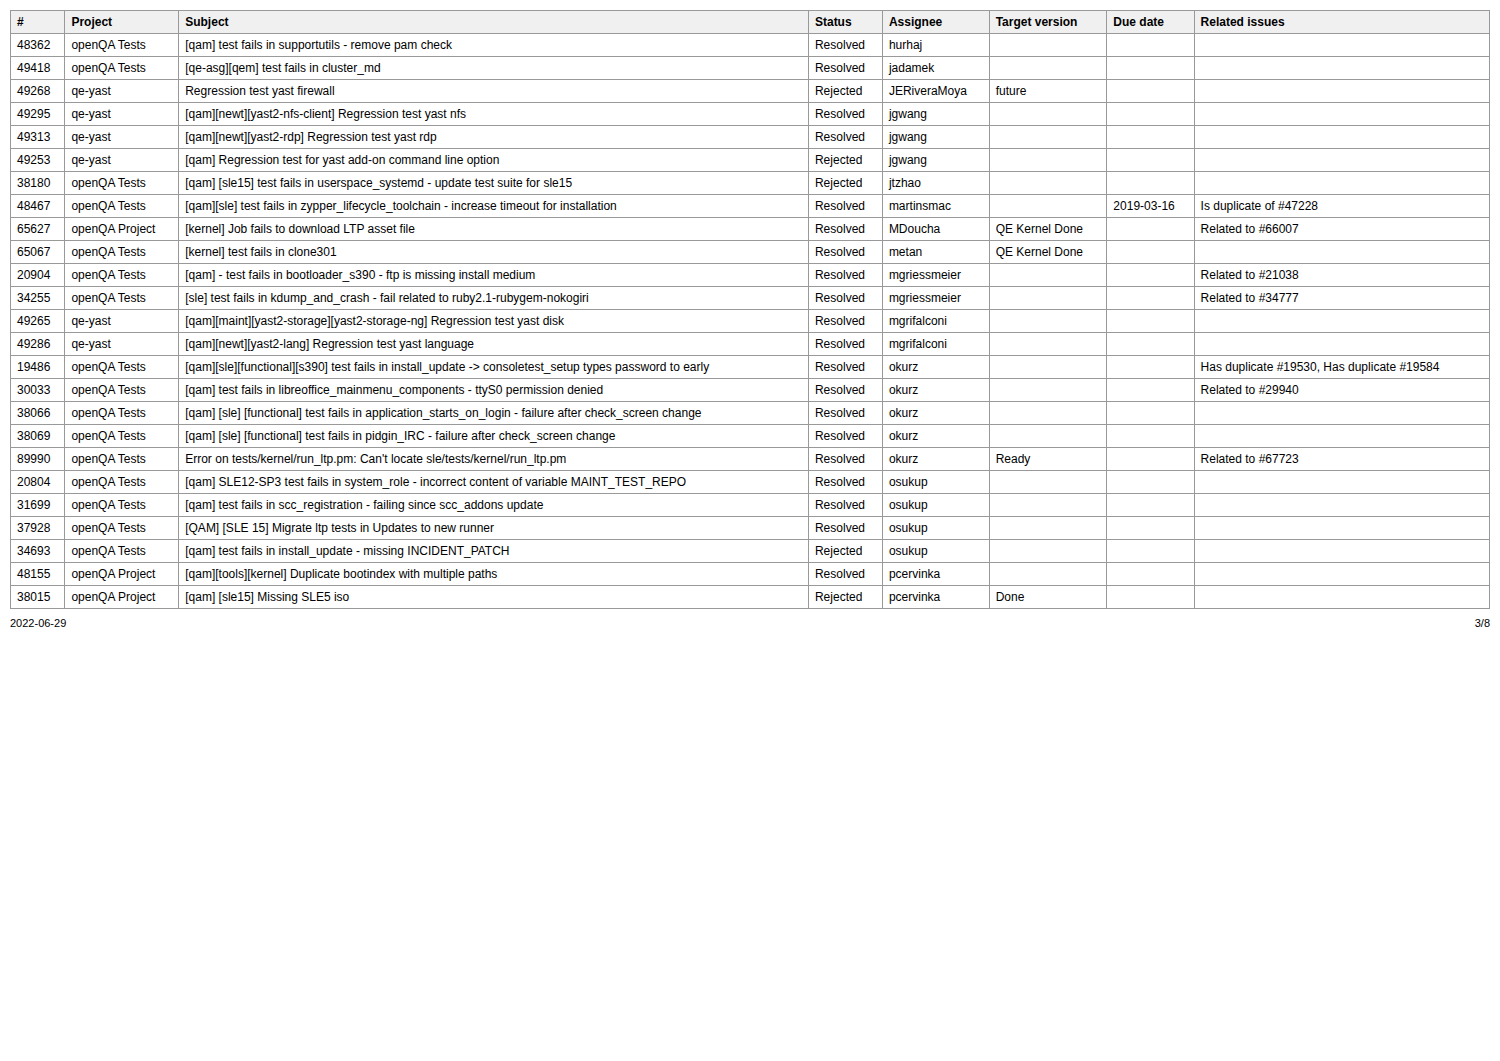| # | Project | Subject | Status | Assignee | Target version | Due date | Related issues |
| --- | --- | --- | --- | --- | --- | --- | --- |
| 48362 | openQA Tests | [qam] test fails in supportutils - remove pam check | Resolved | hurhaj | | | |
| 49418 | openQA Tests | [qe-asg][qem] test fails in cluster_md | Resolved | jadamek | | | |
| 49268 | qe-yast | Regression test yast firewall | Rejected | JERiveraMoya | future | | |
| 49295 | qe-yast | [qam][newt][yast2-nfs-client] Regression test yast nfs | Resolved | jgwang | | | |
| 49313 | qe-yast | [qam][newt][yast2-rdp] Regression test yast rdp | Resolved | jgwang | | | |
| 49253 | qe-yast | [qam] Regression test for yast add-on command line option | Rejected | jgwang | | | |
| 38180 | openQA Tests | [qam] [sle15] test fails in userspace_systemd - update test suite for sle15 | Rejected | jtzhao | | | |
| 48467 | openQA Tests | [qam][sle] test fails in zypper_lifecycle_toolchain - increase timeout for installation | Resolved | martinsmac | | 2019-03-16 | Is duplicate of #47228 |
| 65627 | openQA Project | [kernel] Job fails to download LTP asset file | Resolved | MDoucha | QE Kernel Done | | Related to #66007 |
| 65067 | openQA Tests | [kernel] test fails in clone301 | Resolved | metan | QE Kernel Done | | |
| 20904 | openQA Tests | [qam] - test fails in bootloader_s390 - ftp is missing install medium | Resolved | mgriessmeier | | | Related to #21038 |
| 34255 | openQA Tests | [sle] test fails in kdump_and_crash - fail related to ruby2.1-rubygem-nokogiri | Resolved | mgriessmeier | | | Related to #34777 |
| 49265 | qe-yast | [qam][maint][yast2-storage][yast2-storage-ng] Regression test yast disk | Resolved | mgrifalconi | | | |
| 49286 | qe-yast | [qam][newt][yast2-lang] Regression test yast language | Resolved | mgrifalconi | | | |
| 19486 | openQA Tests | [qam][sle][functional][s390] test fails in install_update -> consoletest_setup types password to early | Resolved | okurz | | | Has duplicate #19530, Has duplicate #19584 |
| 30033 | openQA Tests | [qam] test fails in libreoffice_mainmenu_components - ttyS0 permission denied | Resolved | okurz | | | Related to #29940 |
| 38066 | openQA Tests | [qam] [sle] [functional] test fails in application_starts_on_login - failure after check_screen change | Resolved | okurz | | | |
| 38069 | openQA Tests | [qam] [sle] [functional] test fails in pidgin_IRC - failure after check_screen change | Resolved | okurz | | | |
| 89990 | openQA Tests | Error on tests/kernel/run_ltp.pm: Can't locate sle/tests/kernel/run_ltp.pm | Resolved | okurz | Ready | | Related to #67723 |
| 20804 | openQA Tests | [qam] SLE12-SP3 test fails in system_role - incorrect content of variable MAINT_TEST_REPO | Resolved | osukup | | | |
| 31699 | openQA Tests | [qam] test fails in scc_registration - failing since scc_addons update | Resolved | osukup | | | |
| 37928 | openQA Tests | [QAM] [SLE 15] Migrate ltp tests in Updates to new runner | Resolved | osukup | | | |
| 34693 | openQA Tests | [qam] test fails in install_update - missing INCIDENT_PATCH | Rejected | osukup | | | |
| 48155 | openQA Project | [qam][tools][kernel] Duplicate bootindex with multiple paths | Resolved | pcervinka | | | |
| 38015 | openQA Project | [qam] [sle15] Missing SLE5 iso | Rejected | pcervinka | Done | | |
2022-06-29 3/8